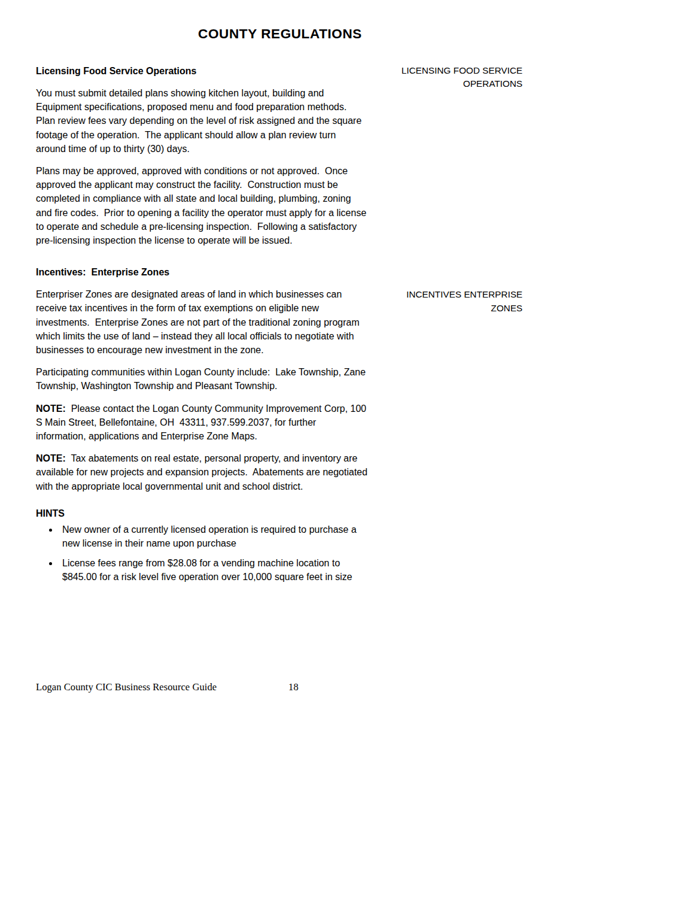COUNTY REGULATIONS
Licensing Food Service Operations
You must submit detailed plans showing kitchen layout, building and Equipment specifications, proposed menu and food preparation methods. Plan review fees vary depending on the level of risk assigned and the square footage of the operation. The applicant should allow a plan review turn around time of up to thirty (30) days.
Plans may be approved, approved with conditions or not approved. Once approved the applicant may construct the facility. Construction must be completed in compliance with all state and local building, plumbing, zoning and fire codes. Prior to opening a facility the operator must apply for a license to operate and schedule a pre-licensing inspection. Following a satisfactory pre-licensing inspection the license to operate will be issued.
Incentives: Enterprise Zones
Enterpriser Zones are designated areas of land in which businesses can receive tax incentives in the form of tax exemptions on eligible new investments. Enterprise Zones are not part of the traditional zoning program which limits the use of land – instead they all local officials to negotiate with businesses to encourage new investment in the zone.
Participating communities within Logan County include: Lake Township, Zane Township, Washington Township and Pleasant Township.
NOTE: Please contact the Logan County Community Improvement Corp, 100 S Main Street, Bellefontaine, OH 43311, 937.599.2037, for further information, applications and Enterprise Zone Maps.
NOTE: Tax abatements on real estate, personal property, and inventory are available for new projects and expansion projects. Abatements are negotiated with the appropriate local governmental unit and school district.
HINTS
New owner of a currently licensed operation is required to purchase a new license in their name upon purchase
License fees range from $28.08 for a vending machine location to $845.00 for a risk level five operation over 10,000 square feet in size
LICENSING FOOD SERVICE OPERATIONS
INCENTIVES ENTERPRISE ZONES
Logan County CIC Business Resource Guide 18